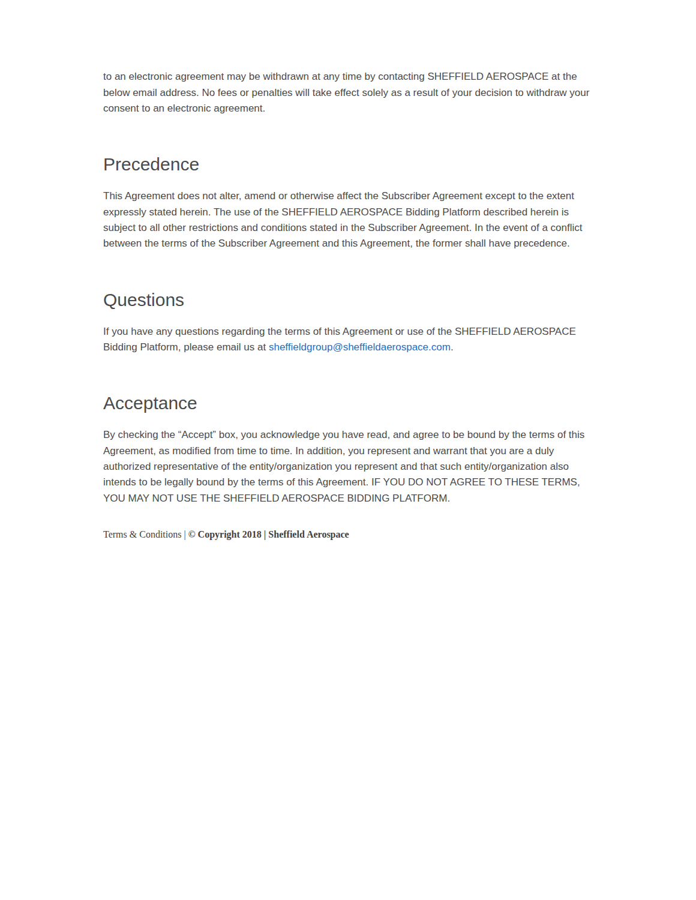to an electronic agreement may be withdrawn at any time by contacting SHEFFIELD AEROSPACE at the below email address. No fees or penalties will take effect solely as a result of your decision to withdraw your consent to an electronic agreement.
Precedence
This Agreement does not alter, amend or otherwise affect the Subscriber Agreement except to the extent expressly stated herein. The use of the SHEFFIELD AEROSPACE Bidding Platform described herein is subject to all other restrictions and conditions stated in the Subscriber Agreement. In the event of a conflict between the terms of the Subscriber Agreement and this Agreement, the former shall have precedence.
Questions
If you have any questions regarding the terms of this Agreement or use of the SHEFFIELD AEROSPACE Bidding Platform, please email us at sheffieldgroup@sheffieldaerospace.com.
Acceptance
By checking the “Accept” box, you acknowledge you have read, and agree to be bound by the terms of this Agreement, as modified from time to time. In addition, you represent and warrant that you are a duly authorized representative of the entity/organization you represent and that such entity/organization also intends to be legally bound by the terms of this Agreement. IF YOU DO NOT AGREE TO THESE TERMS, YOU MAY NOT USE THE SHEFFIELD AEROSPACE BIDDING PLATFORM.
Terms & Conditions | © Copyright 2018 | Sheffield Aerospace